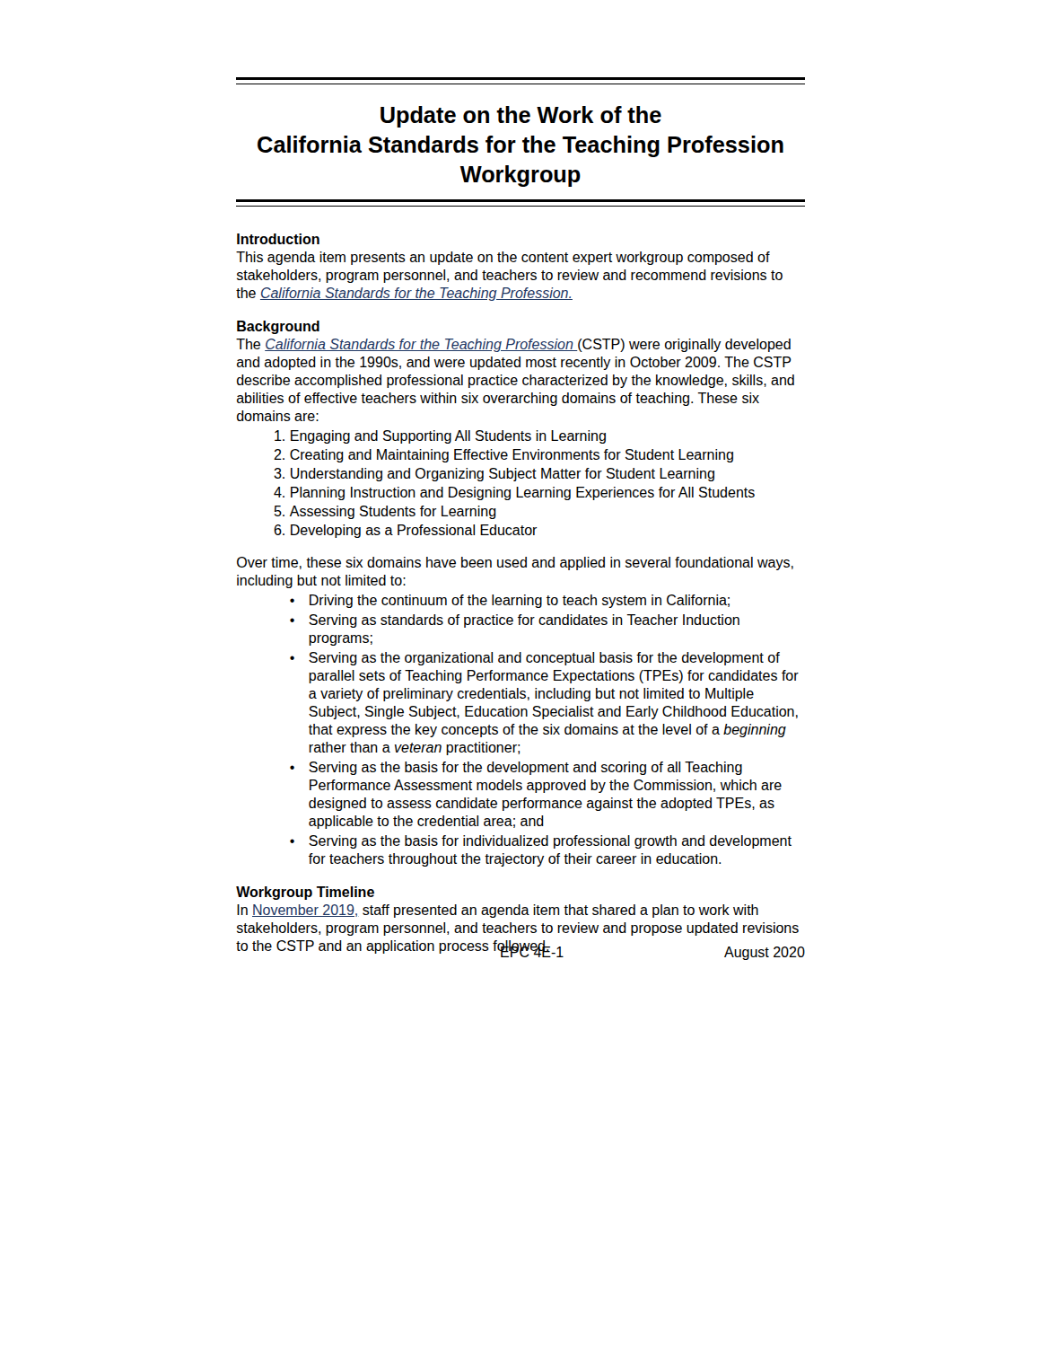Update on the Work of the
California Standards for the Teaching Profession Workgroup
Introduction
This agenda item presents an update on the content expert workgroup composed of stakeholders, program personnel, and teachers to review and recommend revisions to the California Standards for the Teaching Profession.
Background
The California Standards for the Teaching Profession (CSTP) were originally developed and adopted in the 1990s, and were updated most recently in October 2009. The CSTP describe accomplished professional practice characterized by the knowledge, skills, and abilities of effective teachers within six overarching domains of teaching. These six domains are:
Engaging and Supporting All Students in Learning
Creating and Maintaining Effective Environments for Student Learning
Understanding and Organizing Subject Matter for Student Learning
Planning Instruction and Designing Learning Experiences for All Students
Assessing Students for Learning
Developing as a Professional Educator
Over time, these six domains have been used and applied in several foundational ways, including but not limited to:
Driving the continuum of the learning to teach system in California;
Serving as standards of practice for candidates in Teacher Induction programs;
Serving as the organizational and conceptual basis for the development of parallel sets of Teaching Performance Expectations (TPEs) for candidates for a variety of preliminary credentials, including but not limited to Multiple Subject, Single Subject, Education Specialist and Early Childhood Education, that express the key concepts of the six domains at the level of a beginning rather than a veteran practitioner;
Serving as the basis for the development and scoring of all Teaching Performance Assessment models approved by the Commission, which are designed to assess candidate performance against the adopted TPEs, as applicable to the credential area; and
Serving as the basis for individualized professional growth and development for teachers throughout the trajectory of their career in education.
Workgroup Timeline
In November 2019, staff presented an agenda item that shared a plan to work with stakeholders, program personnel, and teachers to review and propose updated revisions to the CSTP and an application process followed.
EPC 4E-1
August 2020